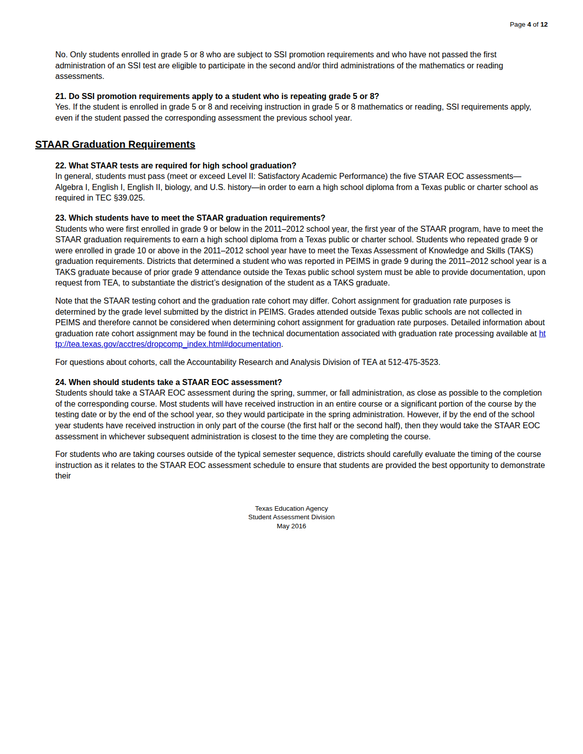Page 4 of 12
No. Only students enrolled in grade 5 or 8 who are subject to SSI promotion requirements and who have not passed the first administration of an SSI test are eligible to participate in the second and/or third administrations of the mathematics or reading assessments.
21. Do SSI promotion requirements apply to a student who is repeating grade 5 or 8?
Yes. If the student is enrolled in grade 5 or 8 and receiving instruction in grade 5 or 8 mathematics or reading, SSI requirements apply, even if the student passed the corresponding assessment the previous school year.
STAAR Graduation Requirements
22. What STAAR tests are required for high school graduation?
In general, students must pass (meet or exceed Level II: Satisfactory Academic Performance) the five STAAR EOC assessments—Algebra I, English I, English II, biology, and U.S. history—in order to earn a high school diploma from a Texas public or charter school as required in TEC §39.025.
23. Which students have to meet the STAAR graduation requirements?
Students who were first enrolled in grade 9 or below in the 2011–2012 school year, the first year of the STAAR program, have to meet the STAAR graduation requirements to earn a high school diploma from a Texas public or charter school. Students who repeated grade 9 or were enrolled in grade 10 or above in the 2011–2012 school year have to meet the Texas Assessment of Knowledge and Skills (TAKS) graduation requirements. Districts that determined a student who was reported in PEIMS in grade 9 during the 2011–2012 school year is a TAKS graduate because of prior grade 9 attendance outside the Texas public school system must be able to provide documentation, upon request from TEA, to substantiate the district’s designation of the student as a TAKS graduate.
Note that the STAAR testing cohort and the graduation rate cohort may differ. Cohort assignment for graduation rate purposes is determined by the grade level submitted by the district in PEIMS. Grades attended outside Texas public schools are not collected in PEIMS and therefore cannot be considered when determining cohort assignment for graduation rate purposes. Detailed information about graduation rate cohort assignment may be found in the technical documentation associated with graduation rate processing available at http://tea.texas.gov/acctres/dropcomp_index.html#documentation.
For questions about cohorts, call the Accountability Research and Analysis Division of TEA at 512-475-3523.
24. When should students take a STAAR EOC assessment?
Students should take a STAAR EOC assessment during the spring, summer, or fall administration, as close as possible to the completion of the corresponding course. Most students will have received instruction in an entire course or a significant portion of the course by the testing date or by the end of the school year, so they would participate in the spring administration. However, if by the end of the school year students have received instruction in only part of the course (the first half or the second half), then they would take the STAAR EOC assessment in whichever subsequent administration is closest to the time they are completing the course.
For students who are taking courses outside of the typical semester sequence, districts should carefully evaluate the timing of the course instruction as it relates to the STAAR EOC assessment schedule to ensure that students are provided the best opportunity to demonstrate their
Texas Education Agency
Student Assessment Division
May 2016